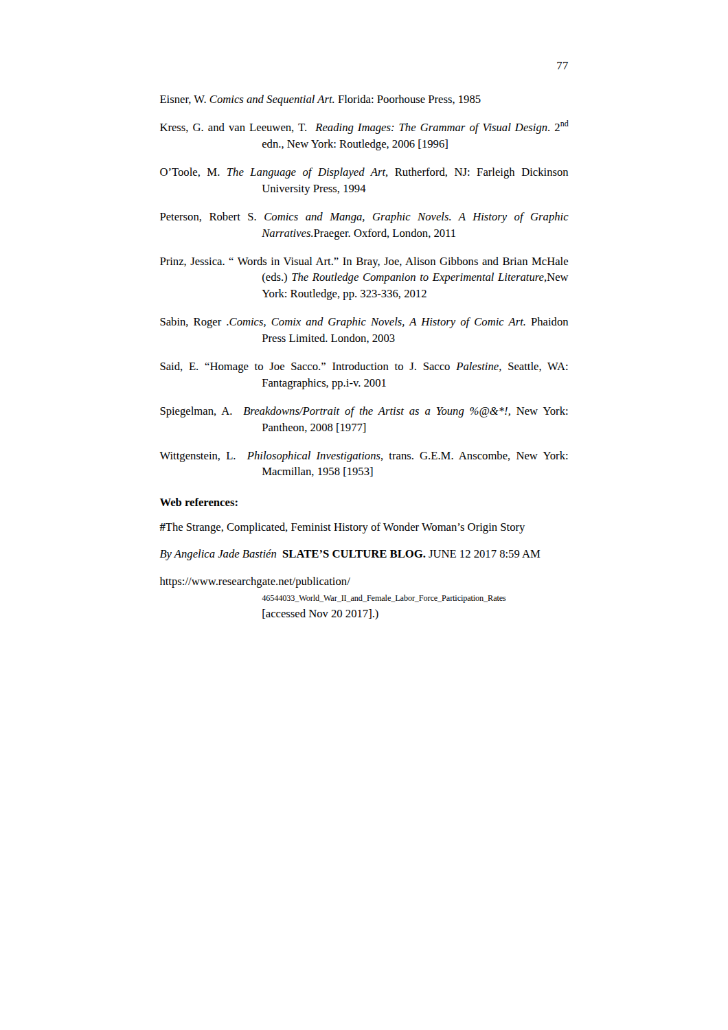77
Eisner, W. Comics and Sequential Art. Florida: Poorhouse Press, 1985
Kress, G. and van Leeuwen, T. Reading Images: The Grammar of Visual Design. 2nd edn., New York: Routledge, 2006 [1996]
O’Toole, M. The Language of Displayed Art, Rutherford, NJ: Farleigh Dickinson University Press, 1994
Peterson, Robert S. Comics and Manga, Graphic Novels. A History of Graphic Narratives. Praeger. Oxford, London, 2011
Prinz, Jessica. “ Words in Visual Art.” In Bray, Joe, Alison Gibbons and Brian McHale (eds.) The Routledge Companion to Experimental Literature, New York: Routledge, pp. 323-336, 2012
Sabin, Roger .Comics, Comix and Graphic Novels, A History of Comic Art. Phaidon Press Limited. London, 2003
Said, E. “Homage to Joe Sacco.” Introduction to J. Sacco Palestine, Seattle, WA: Fantagraphics, pp.i-v. 2001
Spiegelman, A. Breakdowns/Portrait of the Artist as a Young %@&*!, New York: Pantheon, 2008 [1977]
Wittgenstein, L. Philosophical Investigations, trans. G.E.M. Anscombe, New York: Macmillan, 1958 [1953]
Web references:
#The Strange, Complicated, Feminist History of Wonder Woman’s Origin Story
By Angelica Jade Bastién SLATE’S CULTURE BLOG. JUNE 12 2017 8:59 AM
https://www.researchgate.net/publication/
46544033_World_War_II_and_Female_Labor_Force_Participation_Rates
[accessed Nov 20 2017].)